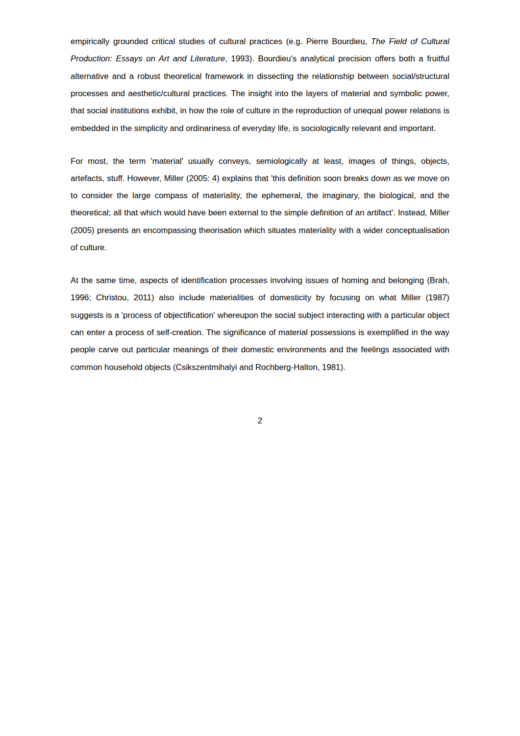empirically grounded critical studies of cultural practices (e.g. Pierre Bourdieu, The Field of Cultural Production: Essays on Art and Literature, 1993). Bourdieu's analytical precision offers both a fruitful alternative and a robust theoretical framework in dissecting the relationship between social/structural processes and aesthetic/cultural practices. The insight into the layers of material and symbolic power, that social institutions exhibit, in how the role of culture in the reproduction of unequal power relations is embedded in the simplicity and ordinariness of everyday life, is sociologically relevant and important.
For most, the term 'material' usually conveys, semiologically at least, images of things, objects, artefacts, stuff. However, Miller (2005: 4) explains that 'this definition soon breaks down as we move on to consider the large compass of materiality, the ephemeral, the imaginary, the biological, and the theoretical; all that which would have been external to the simple definition of an artifact'. Instead, Miller (2005) presents an encompassing theorisation which situates materiality with a wider conceptualisation of culture.
At the same time, aspects of identification processes involving issues of homing and belonging (Brah, 1996; Christou, 2011) also include materialities of domesticity by focusing on what Miller (1987) suggests is a 'process of objectification' whereupon the social subject interacting with a particular object can enter a process of self-creation. The significance of material possessions is exemplified in the way people carve out particular meanings of their domestic environments and the feelings associated with common household objects (Csikszentmihalyi and Rochberg-Halton, 1981).
2